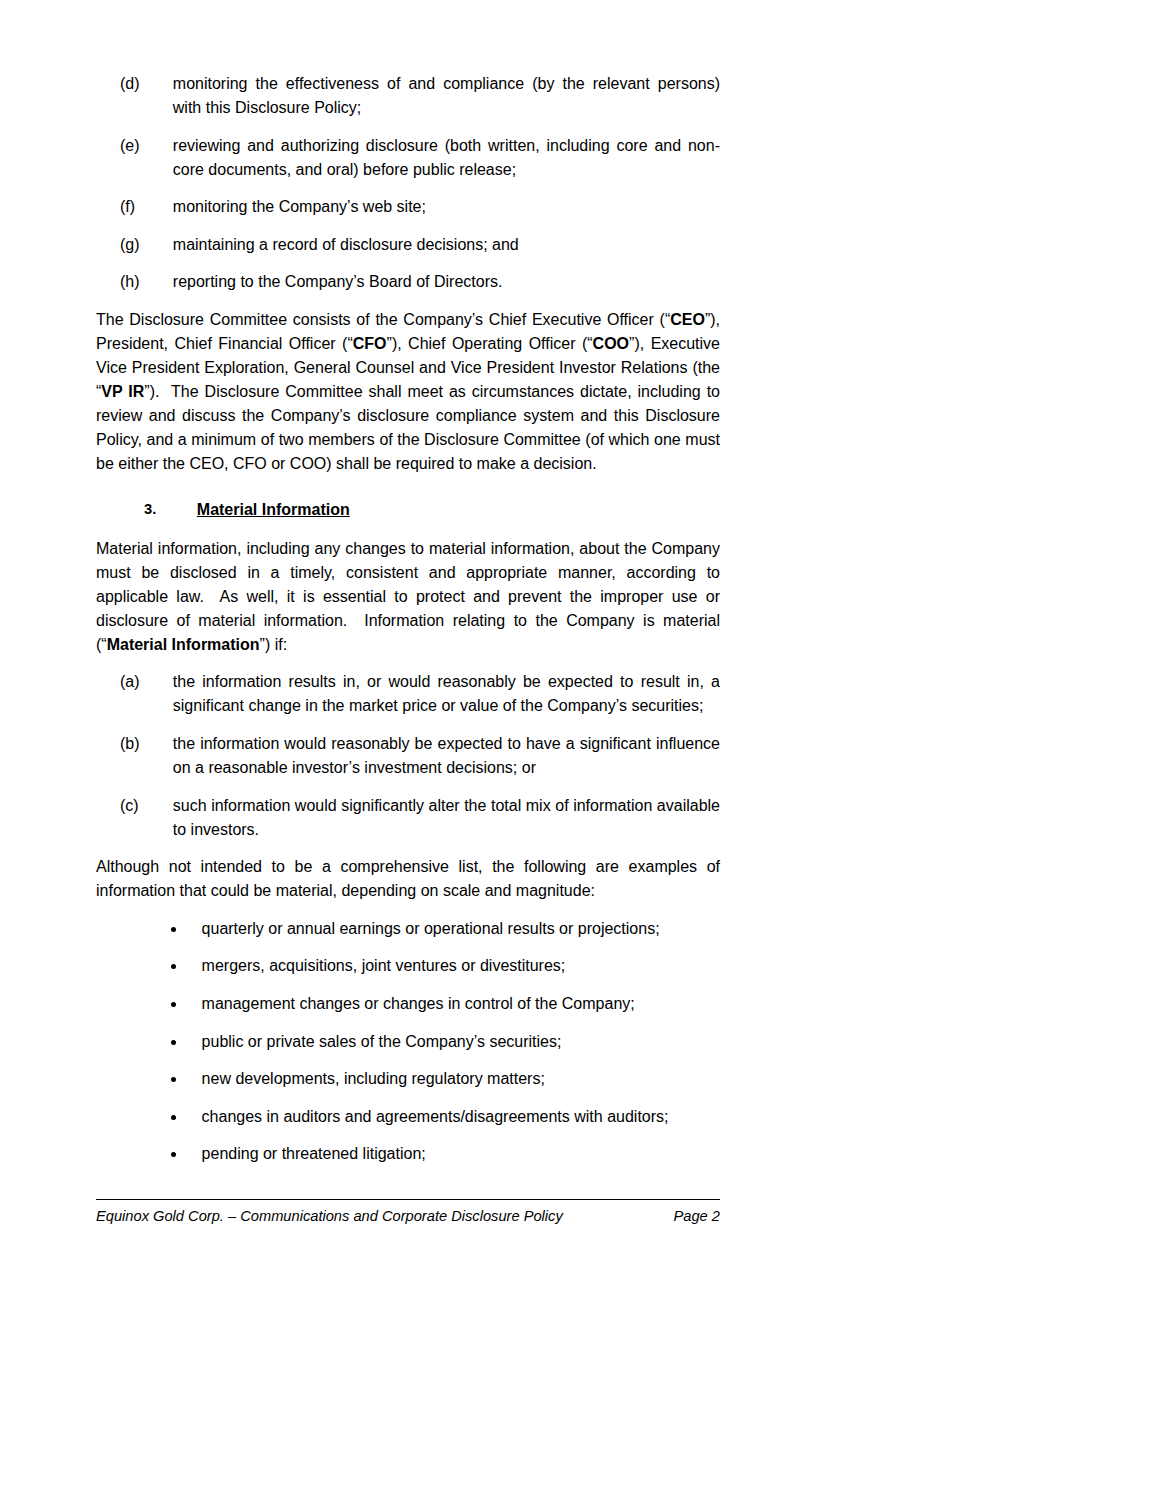(d) monitoring the effectiveness of and compliance (by the relevant persons) with this Disclosure Policy;
(e) reviewing and authorizing disclosure (both written, including core and non-core documents, and oral) before public release;
(f) monitoring the Company’s web site;
(g) maintaining a record of disclosure decisions; and
(h) reporting to the Company’s Board of Directors.
The Disclosure Committee consists of the Company’s Chief Executive Officer (“CEO”), President, Chief Financial Officer (“CFO”), Chief Operating Officer (“COO”), Executive Vice President Exploration, General Counsel and Vice President Investor Relations (the “VP IR”). The Disclosure Committee shall meet as circumstances dictate, including to review and discuss the Company’s disclosure compliance system and this Disclosure Policy, and a minimum of two members of the Disclosure Committee (of which one must be either the CEO, CFO or COO) shall be required to make a decision.
3. Material Information
Material information, including any changes to material information, about the Company must be disclosed in a timely, consistent and appropriate manner, according to applicable law. As well, it is essential to protect and prevent the improper use or disclosure of material information. Information relating to the Company is material (“Material Information”) if:
(a) the information results in, or would reasonably be expected to result in, a significant change in the market price or value of the Company’s securities;
(b) the information would reasonably be expected to have a significant influence on a reasonable investor’s investment decisions; or
(c) such information would significantly alter the total mix of information available to investors.
Although not intended to be a comprehensive list, the following are examples of information that could be material, depending on scale and magnitude:
quarterly or annual earnings or operational results or projections;
mergers, acquisitions, joint ventures or divestitures;
management changes or changes in control of the Company;
public or private sales of the Company’s securities;
new developments, including regulatory matters;
changes in auditors and agreements/disagreements with auditors;
pending or threatened litigation;
Equinox Gold Corp. – Communications and Corporate Disclosure Policy Page 2